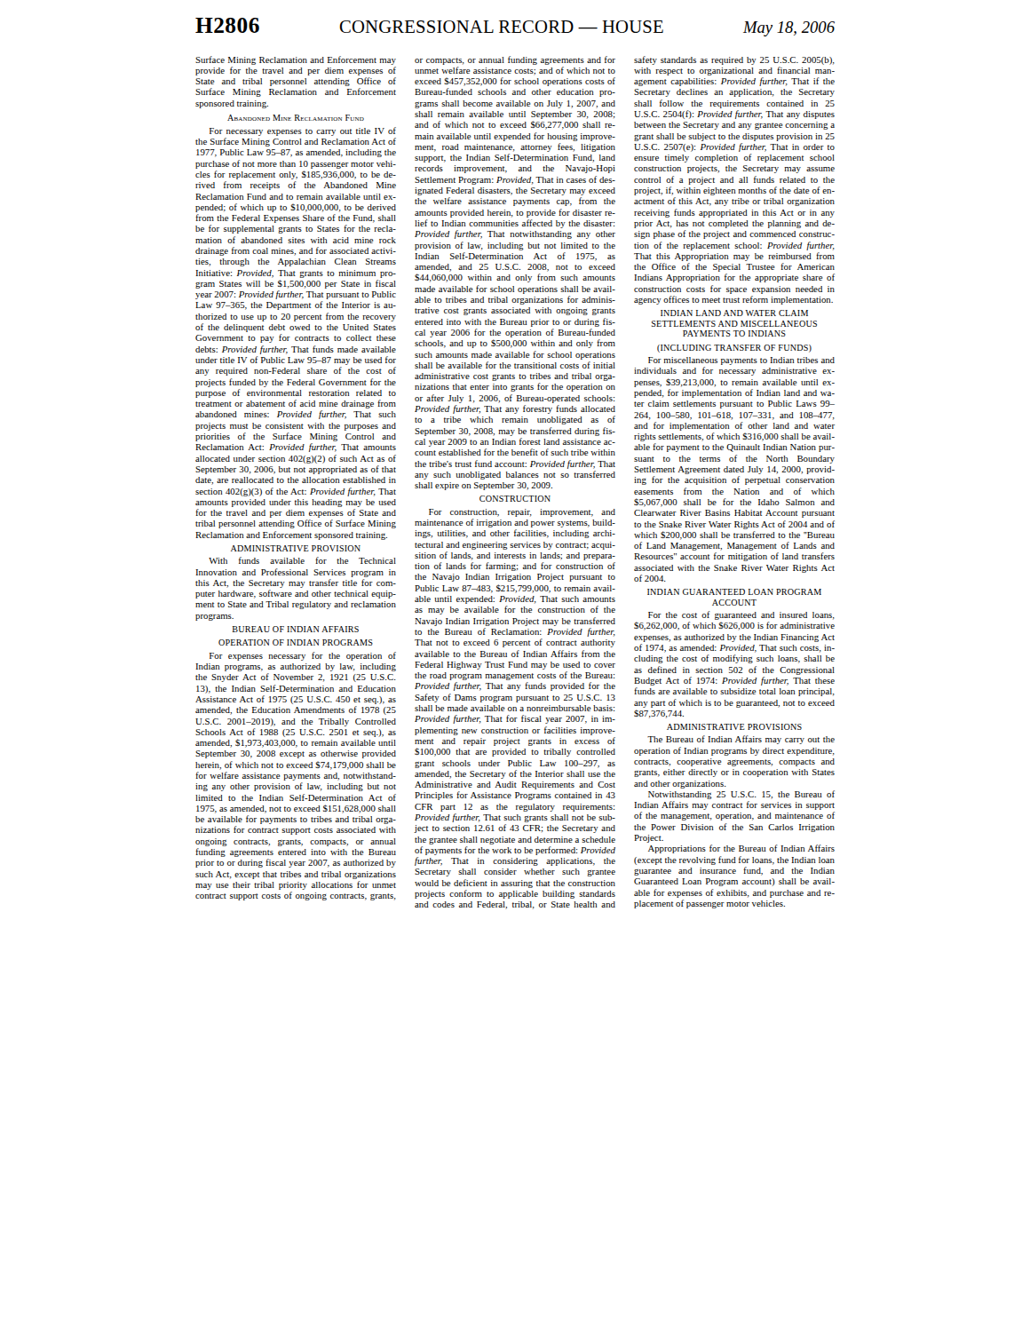H2806
CONGRESSIONAL RECORD — HOUSE
May 18, 2006
Surface Mining Reclamation and Enforcement may provide for the travel and per diem expenses of State and tribal personnel attending Office of Surface Mining Reclamation and Enforcement sponsored training.
Abandoned Mine Reclamation Fund
For necessary expenses to carry out title IV of the Surface Mining Control and Reclamation Act of 1977, Public Law 95–87, as amended, including the purchase of not more than 10 passenger motor vehicles for replacement only, $185,936,000, to be derived from receipts of the Abandoned Mine Reclamation Fund and to remain available until expended; of which up to $10,000,000, to be derived from the Federal Expenses Share of the Fund, shall be for supplemental grants to States for the reclamation of abandoned sites with acid mine rock drainage from coal mines, and for associated activities, through the Appalachian Clean Streams Initiative: Provided, That grants to minimum program States will be $1,500,000 per State in fiscal year 2007: Provided further, That pursuant to Public Law 97–365, the Department of the Interior is authorized to use up to 20 percent from the recovery of the delinquent debt owed to the United States Government to pay for contracts to collect these debts: Provided further, That funds made available under title IV of Public Law 95–87 may be used for any required non-Federal share of the cost of projects funded by the Federal Government for the purpose of environmental restoration related to treatment or abatement of acid mine drainage from abandoned mines: Provided further, That such projects must be consistent with the purposes and priorities of the Surface Mining Control and Reclamation Act: Provided further, That amounts allocated under section 402(g)(2) of such Act as of September 30, 2006, but not appropriated as of that date, are reallocated to the allocation established in section 402(g)(3) of the Act: Provided further, That amounts provided under this heading may be used for the travel and per diem expenses of State and tribal personnel attending Office of Surface Mining Reclamation and Enforcement sponsored training.
Administrative Provision
With funds available for the Technical Innovation and Professional Services program in this Act, the Secretary may transfer title for computer hardware, software and other technical equipment to State and Tribal regulatory and reclamation programs.
Bureau of Indian Affairs
Operation of Indian Programs
For expenses necessary for the operation of Indian programs, as authorized by law, including the Snyder Act of November 2, 1921 (25 U.S.C. 13), the Indian Self-Determination and Education Assistance Act of 1975 (25 U.S.C. 450 et seq.), as amended, the Education Amendments of 1978 (25 U.S.C. 2001–2019), and the Tribally Controlled Schools Act of 1988 (25 U.S.C. 2501 et seq.), as amended, $1,973,403,000, to remain available until September 30, 2008 except as otherwise provided herein, of which not to exceed $74,179,000 shall be for welfare assistance payments and, notwithstanding any other provision of law, including but not limited to the Indian Self-Determination Act of 1975, as amended, not to exceed $151,628,000 shall be available for payments to tribes and tribal organizations for contract support costs associated with ongoing contracts, grants, compacts, or annual funding agreements entered into with the Bureau prior to or during fiscal year 2007, as authorized by such Act, except that tribes and tribal organizations may use their tribal priority allocations for unmet contract support costs of ongoing contracts, grants, or compacts, or annual funding agreements and for unmet welfare assistance costs; and of which not to exceed $457,352,000 for school operations costs of Bureau-funded schools and other education programs shall become available on July 1, 2007, and shall remain available until September 30, 2008; and of which not to exceed $66,277,000 shall remain available until expended for housing improvement, road maintenance, attorney fees, litigation support, the Indian Self-Determination Fund, land records improvement, and the Navajo-Hopi Settlement Program: Provided, That in cases of designated Federal disasters, the Secretary may exceed the welfare assistance payments cap, from the amounts provided herein, to provide for disaster relief to Indian communities affected by the disaster: Provided further, That notwithstanding any other provision of law, including but not limited to the Indian Self-Determination Act of 1975, as amended, and 25 U.S.C. 2008, not to exceed $44,060,000 within and only from such amounts made available for school operations shall be available to tribes and tribal organizations for administrative cost grants associated with ongoing grants entered into with the Bureau prior to or during fiscal year 2006 for the operation of Bureau-funded schools, and up to $500,000 within and only from such amounts made available for school operations shall be available for the transitional costs of initial administrative cost grants to tribes and tribal organizations that enter into grants for the operation on or after July 1, 2006, of Bureau-operated schools: Provided further, That any forestry funds allocated to a tribe which remain unobligated as of September 30, 2008, may be transferred during fiscal year 2009 to an Indian forest land assistance account established for the benefit of such tribe within the tribe's trust fund account: Provided further, That any such unobligated balances not so transferred shall expire on September 30, 2009.
Construction
For construction, repair, improvement, and maintenance of irrigation and power systems, buildings, utilities, and other facilities, including architectural and engineering services by contract; acquisition of lands, and interests in lands; and preparation of lands for farming; and for construction of the Navajo Indian Irrigation Project pursuant to Public Law 87–483, $215,799,000, to remain available until expended: Provided, That such amounts as may be available for the construction of the Navajo Indian Irrigation Project may be transferred to the Bureau of Reclamation: Provided further, That not to exceed 6 percent of contract authority available to the Bureau of Indian Affairs from the Federal Highway Trust Fund may be used to cover the road program management costs of the Bureau: Provided further, That any funds provided for the Safety of Dams program pursuant to 25 U.S.C. 13 shall be made available on a nonreimbursable basis: Provided further, That for fiscal year 2007, in implementing new construction or facilities improvement and repair project grants in excess of $100,000 that are provided to tribally controlled grant schools under Public Law 100–297, as amended, the Secretary of the Interior shall use the Administrative and Audit Requirements and Cost Principles for Assistance Programs contained in 43 CFR part 12 as the regulatory requirements: Provided further, That such grants shall not be subject to section 12.61 of 43 CFR; the Secretary and the grantee shall negotiate and determine a schedule of payments for the work to be performed: Provided further, That in considering applications, the Secretary shall consider whether such grantee would be deficient in assuring that the construction projects conform to applicable building standards and codes and Federal, tribal, or State health and safety standards as required by 25 U.S.C. 2005(b), with respect to organizational and financial management capabilities: Provided further, That if the Secretary declines an application, the Secretary shall follow the requirements contained in 25 U.S.C. 2504(f): Provided further, That any disputes between the Secretary and any grantee concerning a grant shall be subject to the disputes provision in 25 U.S.C. 2507(e): Provided further, That in order to ensure timely completion of replacement school construction projects, the Secretary may assume control of a project and all funds related to the project, if, within eighteen months of the date of enactment of this Act, any tribe or tribal organization receiving funds appropriated in this Act or in any prior Act, has not completed the planning and design phase of the project and commenced construction of the replacement school: Provided further, That this Appropriation may be reimbursed from the Office of the Special Trustee for American Indians Appropriation for the appropriate share of construction costs for space expansion needed in agency offices to meet trust reform implementation.
Indian Land and Water Claim Settlements and Miscellaneous Payments to Indians
(including transfer of funds)
For miscellaneous payments to Indian tribes and individuals and for necessary administrative expenses, $39,213,000, to remain available until expended, for implementation of Indian land and water claim settlements pursuant to Public Laws 99–264, 100–580, 101–618, 107–331, and 108–477, and for implementation of other land and water rights settlements, of which $316,000 shall be available for payment to the Quinault Indian Nation pursuant to the terms of the North Boundary Settlement Agreement dated July 14, 2000, providing for the acquisition of perpetual conservation easements from the Nation and of which $5,067,000 shall be for the Idaho Salmon and Clearwater River Basins Habitat Account pursuant to the Snake River Water Rights Act of 2004 and of which $200,000 shall be transferred to the ''Bureau of Land Management, Management of Lands and Resources'' account for mitigation of land transfers associated with the Snake River Water Rights Act of 2004.
Indian Guaranteed Loan Program Account
For the cost of guaranteed and insured loans, $6,262,000, of which $626,000 is for administrative expenses, as authorized by the Indian Financing Act of 1974, as amended: Provided, That such costs, including the cost of modifying such loans, shall be as defined in section 502 of the Congressional Budget Act of 1974: Provided further, That these funds are available to subsidize total loan principal, any part of which is to be guaranteed, not to exceed $87,376,744.
Administrative Provisions
The Bureau of Indian Affairs may carry out the operation of Indian programs by direct expenditure, contracts, cooperative agreements, compacts and grants, either directly or in cooperation with States and other organizations.
Notwithstanding 25 U.S.C. 15, the Bureau of Indian Affairs may contract for services in support of the management, operation, and maintenance of the Power Division of the San Carlos Irrigation Project.
Appropriations for the Bureau of Indian Affairs (except the revolving fund for loans, the Indian loan guarantee and insurance fund, and the Indian Guaranteed Loan Program account) shall be available for expenses of exhibits, and purchase and replacement of passenger motor vehicles.